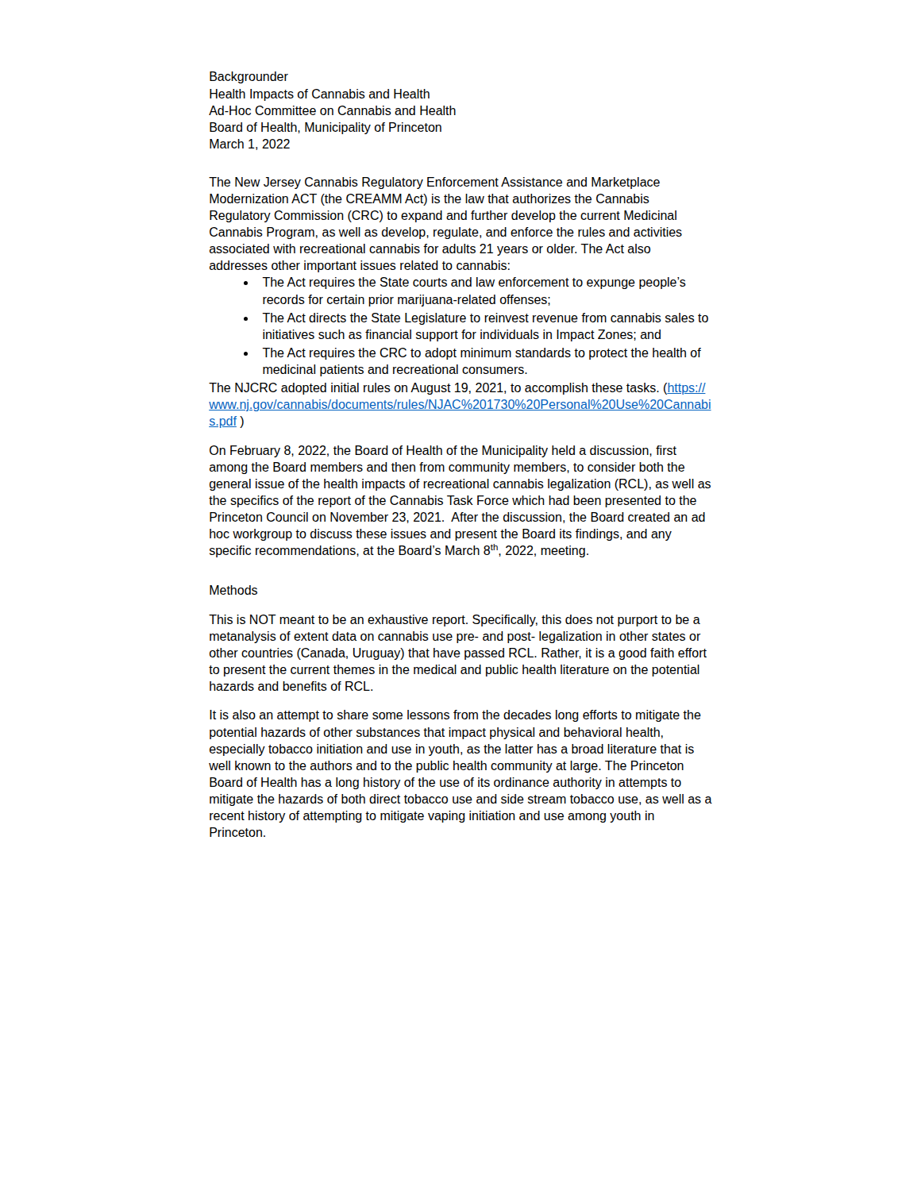Backgrounder
Health Impacts of Cannabis and Health
Ad-Hoc Committee on Cannabis and Health
Board of Health, Municipality of Princeton
March 1, 2022
The New Jersey Cannabis Regulatory Enforcement Assistance and Marketplace Modernization ACT (the CREAMM Act) is the law that authorizes the Cannabis Regulatory Commission (CRC) to expand and further develop the current Medicinal Cannabis Program, as well as develop, regulate, and enforce the rules and activities associated with recreational cannabis for adults 21 years or older. The Act also addresses other important issues related to cannabis:
The Act requires the State courts and law enforcement to expunge people’s records for certain prior marijuana-related offenses;
The Act directs the State Legislature to reinvest revenue from cannabis sales to initiatives such as financial support for individuals in Impact Zones; and
The Act requires the CRC to adopt minimum standards to protect the health of medicinal patients and recreational consumers.
The NJCRC adopted initial rules on August 19, 2021, to accomplish these tasks. (https://www.nj.gov/cannabis/documents/rules/NJAC%201730%20Personal%20Use%20Cannabis.pdf )
On February 8, 2022, the Board of Health of the Municipality held a discussion, first among the Board members and then from community members, to consider both the general issue of the health impacts of recreational cannabis legalization (RCL), as well as the specifics of the report of the Cannabis Task Force which had been presented to the Princeton Council on November 23, 2021. After the discussion, the Board created an ad hoc workgroup to discuss these issues and present the Board its findings, and any specific recommendations, at the Board’s March 8th, 2022, meeting.
Methods
This is NOT meant to be an exhaustive report. Specifically, this does not purport to be a metanalysis of extent data on cannabis use pre- and post- legalization in other states or other countries (Canada, Uruguay) that have passed RCL. Rather, it is a good faith effort to present the current themes in the medical and public health literature on the potential hazards and benefits of RCL.
It is also an attempt to share some lessons from the decades long efforts to mitigate the potential hazards of other substances that impact physical and behavioral health, especially tobacco initiation and use in youth, as the latter has a broad literature that is well known to the authors and to the public health community at large. The Princeton Board of Health has a long history of the use of its ordinance authority in attempts to mitigate the hazards of both direct tobacco use and side stream tobacco use, as well as a recent history of attempting to mitigate vaping initiation and use among youth in Princeton.